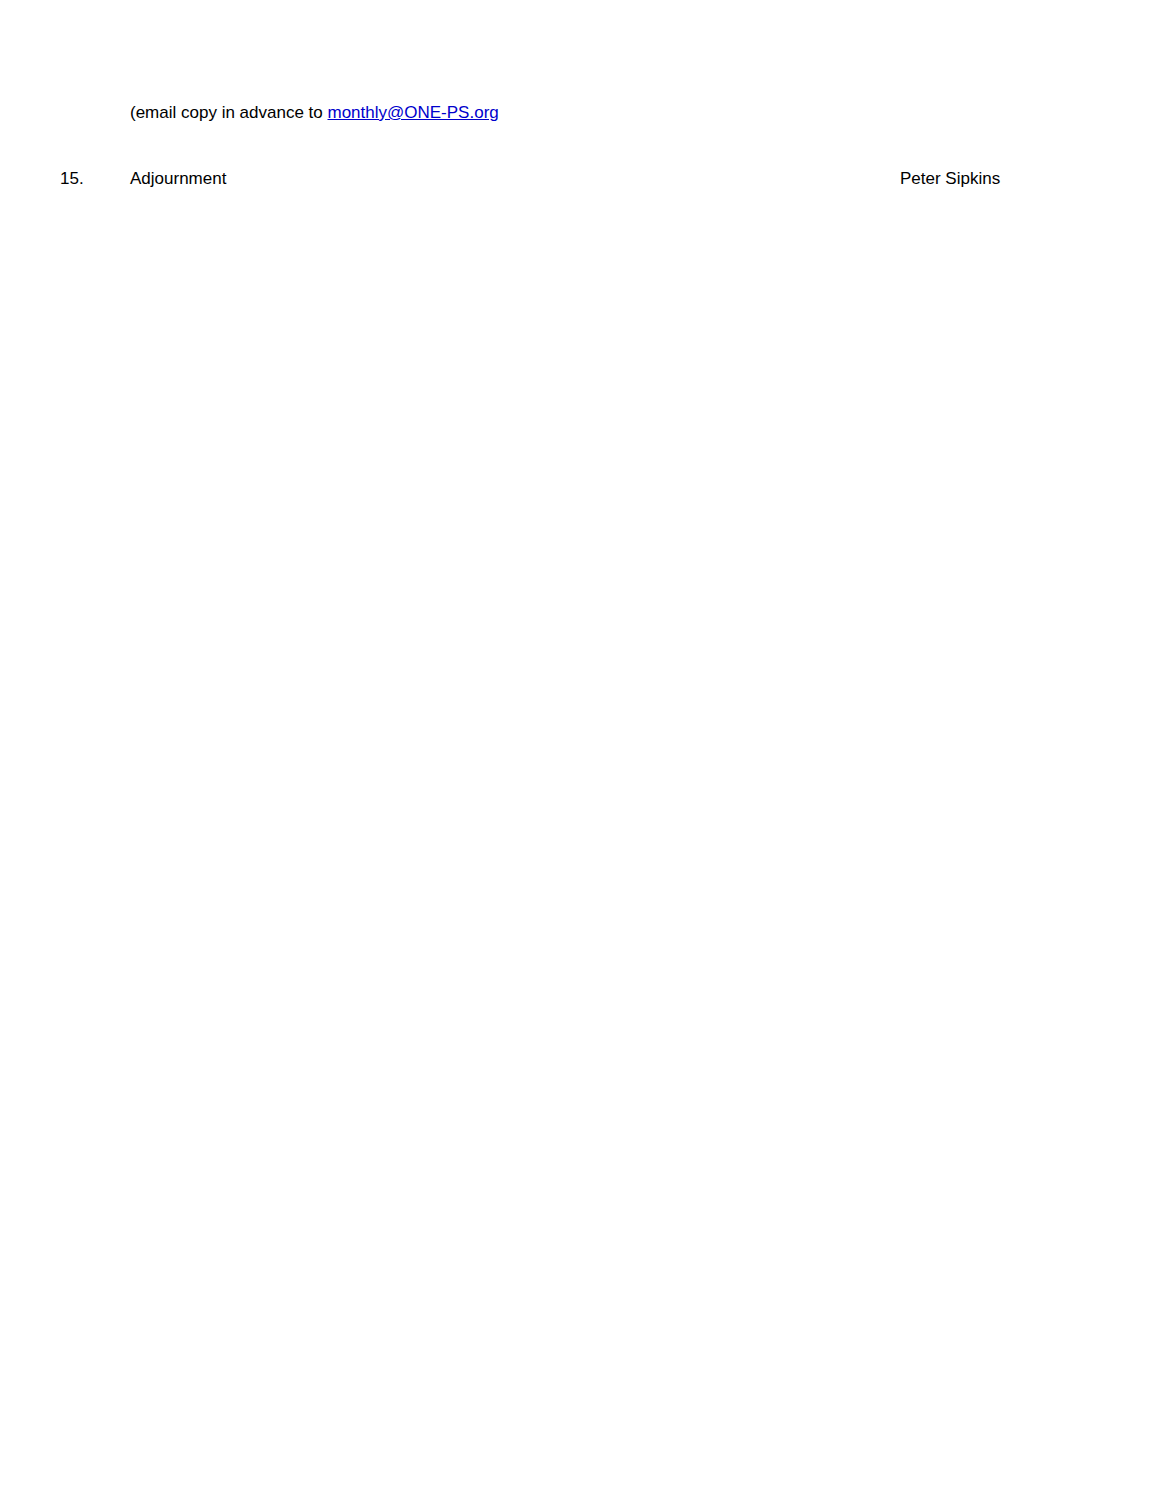(email copy in advance to monthly@ONE-PS.org
15. Adjournment Peter Sipkins